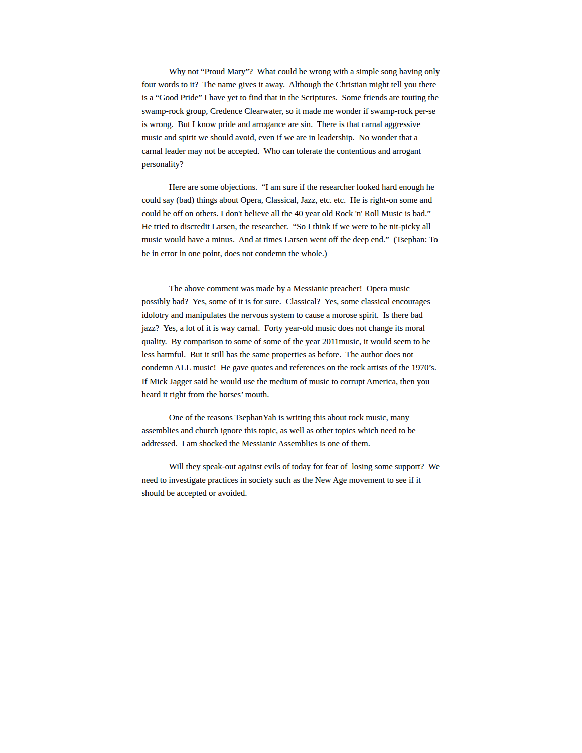Why not “Proud Mary”? What could be wrong with a simple song having only four words to it? The name gives it away. Although the Christian might tell you there is a “Good Pride” I have yet to find that in the Scriptures. Some friends are touting the swamp-rock group, Credence Clearwater, so it made me wonder if swamp-rock per-se is wrong. But I know pride and arrogance are sin. There is that carnal aggressive music and spirit we should avoid, even if we are in leadership. No wonder that a carnal leader may not be accepted. Who can tolerate the contentious and arrogant personality?
Here are some objections. “I am sure if the researcher looked hard enough he could say (bad) things about Opera, Classical, Jazz, etc. etc. He is right-on some and could be off on others. I don't believe all the 40 year old Rock 'n' Roll Music is bad.” He tried to discredit Larsen, the researcher. “So I think if we were to be nit-picky all music would have a minus. And at times Larsen went off the deep end.” (Tsephan: To be in error in one point, does not condemn the whole.)
The above comment was made by a Messianic preacher! Opera music possibly bad? Yes, some of it is for sure. Classical? Yes, some classical encourages idolotry and manipulates the nervous system to cause a morose spirit. Is there bad jazz? Yes, a lot of it is way carnal. Forty year-old music does not change its moral quality. By comparison to some of some of the year 2011music, it would seem to be less harmful. But it still has the same properties as before. The author does not condemn ALL music! He gave quotes and references on the rock artists of the 1970’s. If Mick Jagger said he would use the medium of music to corrupt America, then you heard it right from the horses’ mouth.
One of the reasons TsephanYah is writing this about rock music, many assemblies and church ignore this topic, as well as other topics which need to be addressed. I am shocked the Messianic Assemblies is one of them.
Will they speak-out against evils of today for fear of losing some support? We need to investigate practices in society such as the New Age movement to see if it should be accepted or avoided.